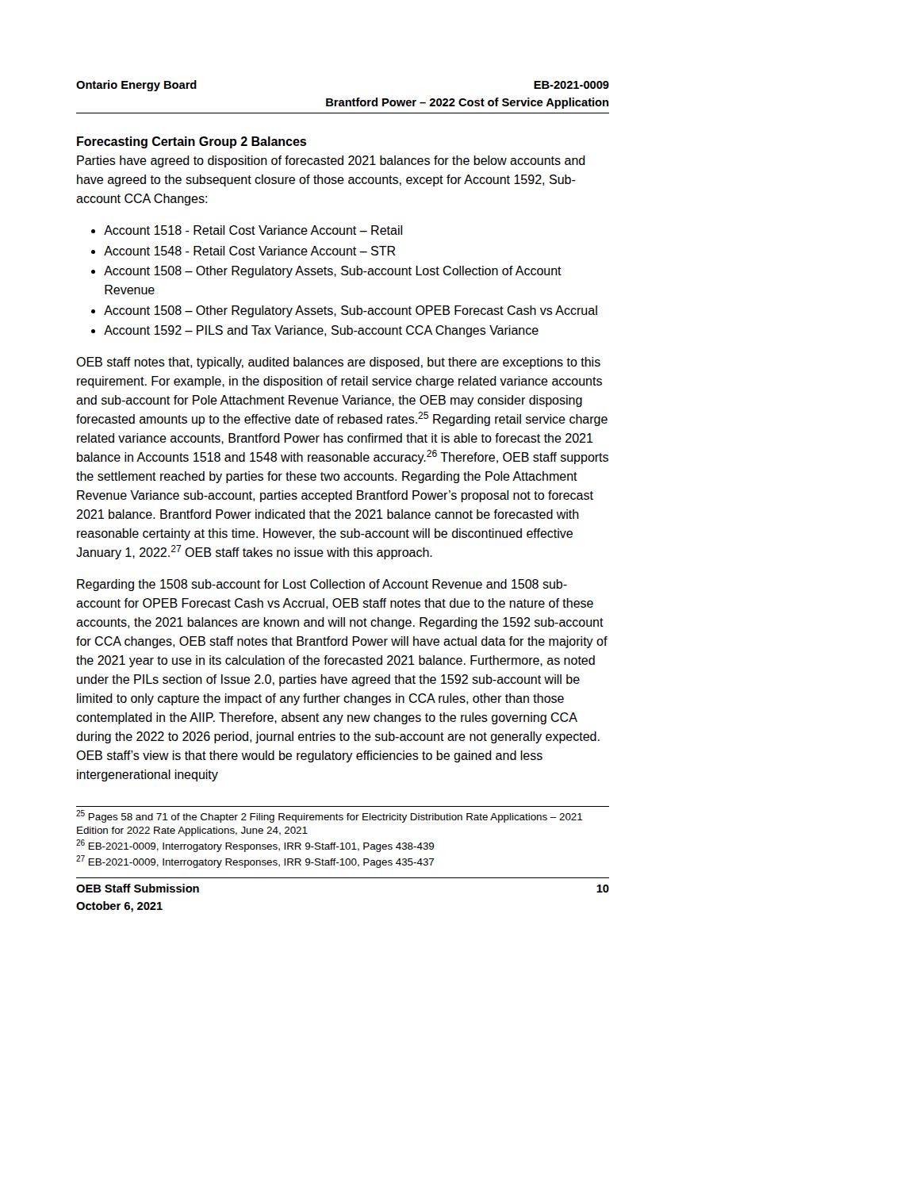Ontario Energy Board
EB-2021-0009
Brantford Power – 2022 Cost of Service Application
Forecasting Certain Group 2 Balances
Parties have agreed to disposition of forecasted 2021 balances for the below accounts and have agreed to the subsequent closure of those accounts, except for Account 1592, Sub-account CCA Changes:
Account 1518 - Retail Cost Variance Account – Retail
Account 1548 - Retail Cost Variance Account – STR
Account 1508 – Other Regulatory Assets, Sub-account Lost Collection of Account Revenue
Account 1508 – Other Regulatory Assets, Sub-account OPEB Forecast Cash vs Accrual
Account 1592 – PILS and Tax Variance, Sub-account CCA Changes Variance
OEB staff notes that, typically, audited balances are disposed, but there are exceptions to this requirement. For example, in the disposition of retail service charge related variance accounts and sub-account for Pole Attachment Revenue Variance, the OEB may consider disposing forecasted amounts up to the effective date of rebased rates.25 Regarding retail service charge related variance accounts, Brantford Power has confirmed that it is able to forecast the 2021 balance in Accounts 1518 and 1548 with reasonable accuracy.26 Therefore, OEB staff supports the settlement reached by parties for these two accounts. Regarding the Pole Attachment Revenue Variance sub-account, parties accepted Brantford Power’s proposal not to forecast 2021 balance. Brantford Power indicated that the 2021 balance cannot be forecasted with reasonable certainty at this time. However, the sub-account will be discontinued effective January 1, 2022.27 OEB staff takes no issue with this approach.
Regarding the 1508 sub-account for Lost Collection of Account Revenue and 1508 sub-account for OPEB Forecast Cash vs Accrual, OEB staff notes that due to the nature of these accounts, the 2021 balances are known and will not change. Regarding the 1592 sub-account for CCA changes, OEB staff notes that Brantford Power will have actual data for the majority of the 2021 year to use in its calculation of the forecasted 2021 balance. Furthermore, as noted under the PILs section of Issue 2.0, parties have agreed that the 1592 sub-account will be limited to only capture the impact of any further changes in CCA rules, other than those contemplated in the AIIP. Therefore, absent any new changes to the rules governing CCA during the 2022 to 2026 period, journal entries to the sub-account are not generally expected. OEB staff’s view is that there would be regulatory efficiencies to be gained and less intergenerational inequity
25 Pages 58 and 71 of the Chapter 2 Filing Requirements for Electricity Distribution Rate Applications – 2021 Edition for 2022 Rate Applications, June 24, 2021
26 EB-2021-0009, Interrogatory Responses, IRR 9-Staff-101, Pages 438-439
27 EB-2021-0009, Interrogatory Responses, IRR 9-Staff-100, Pages 435-437
OEB Staff Submission
October 6, 2021
10